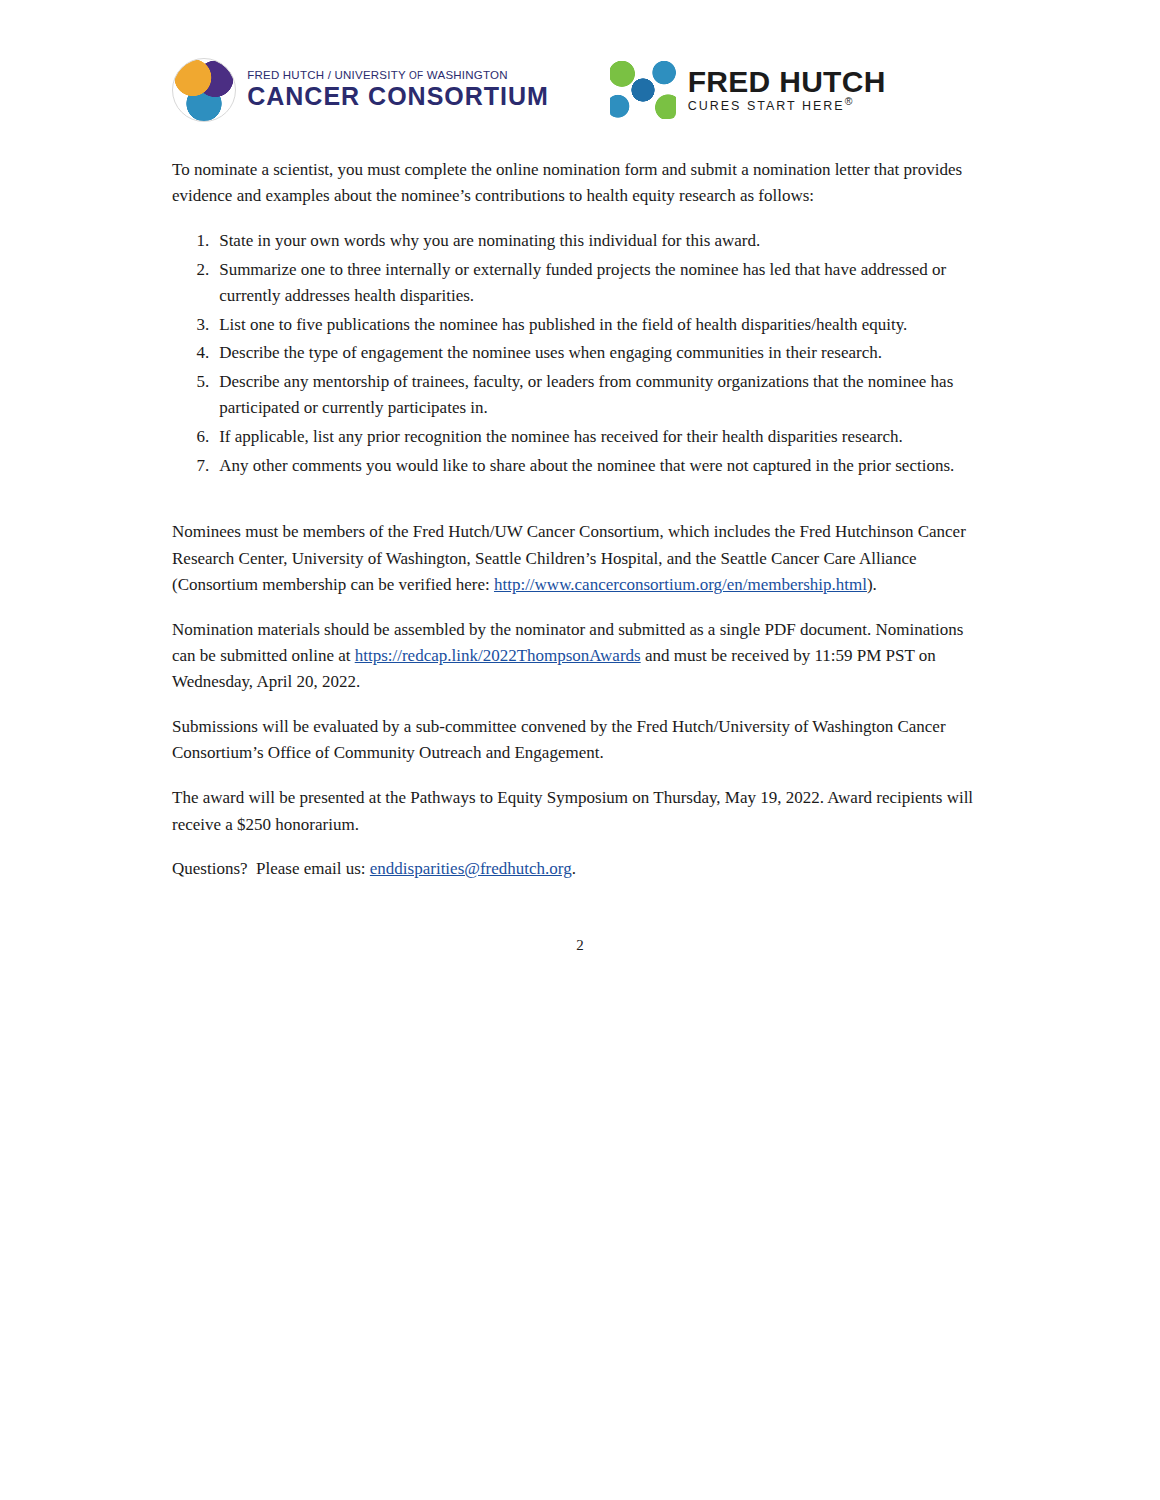FRED HUTCH / UNIVERSITY OF WASHINGTON
CANCER CONSORTIUM
FRED HUTCH
CURES START HERE®
To nominate a scientist, you must complete the online nomination form and submit a nomination letter that provides evidence and examples about the nominee’s contributions to health equity research as follows:
State in your own words why you are nominating this individual for this award.
Summarize one to three internally or externally funded projects the nominee has led that have addressed or currently addresses health disparities.
List one to five publications the nominee has published in the field of health disparities/health equity.
Describe the type of engagement the nominee uses when engaging communities in their research.
Describe any mentorship of trainees, faculty, or leaders from community organizations that the nominee has participated or currently participates in.
If applicable, list any prior recognition the nominee has received for their health disparities research.
Any other comments you would like to share about the nominee that were not captured in the prior sections.
Nominees must be members of the Fred Hutch/UW Cancer Consortium, which includes the Fred Hutchinson Cancer Research Center, University of Washington, Seattle Children’s Hospital, and the Seattle Cancer Care Alliance (Consortium membership can be verified here: http://www.cancerconsortium.org/en/membership.html).
Nomination materials should be assembled by the nominator and submitted as a single PDF document. Nominations can be submitted online at https://redcap.link/2022ThompsonAwards and must be received by 11:59 PM PST on Wednesday, April 20, 2022.
Submissions will be evaluated by a sub-committee convened by the Fred Hutch/University of Washington Cancer Consortium’s Office of Community Outreach and Engagement.
The award will be presented at the Pathways to Equity Symposium on Thursday, May 19, 2022. Award recipients will receive a $250 honorarium.
Questions? Please email us: enddisparities@fredhutch.org.
2